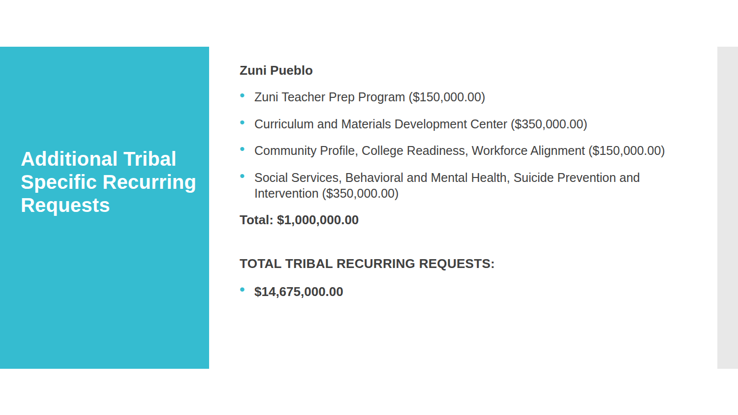Additional Tribal Specific Recurring Requests
Zuni Pueblo
Zuni Teacher Prep Program ($150,000.00)
Curriculum and Materials Development Center ($350,000.00)
Community Profile, College Readiness, Workforce Alignment ($150,000.00)
Social Services, Behavioral and Mental Health, Suicide Prevention and Intervention ($350,000.00)
Total: $1,000,000.00
TOTAL TRIBAL RECURRING REQUESTS:
$14,675,000.00